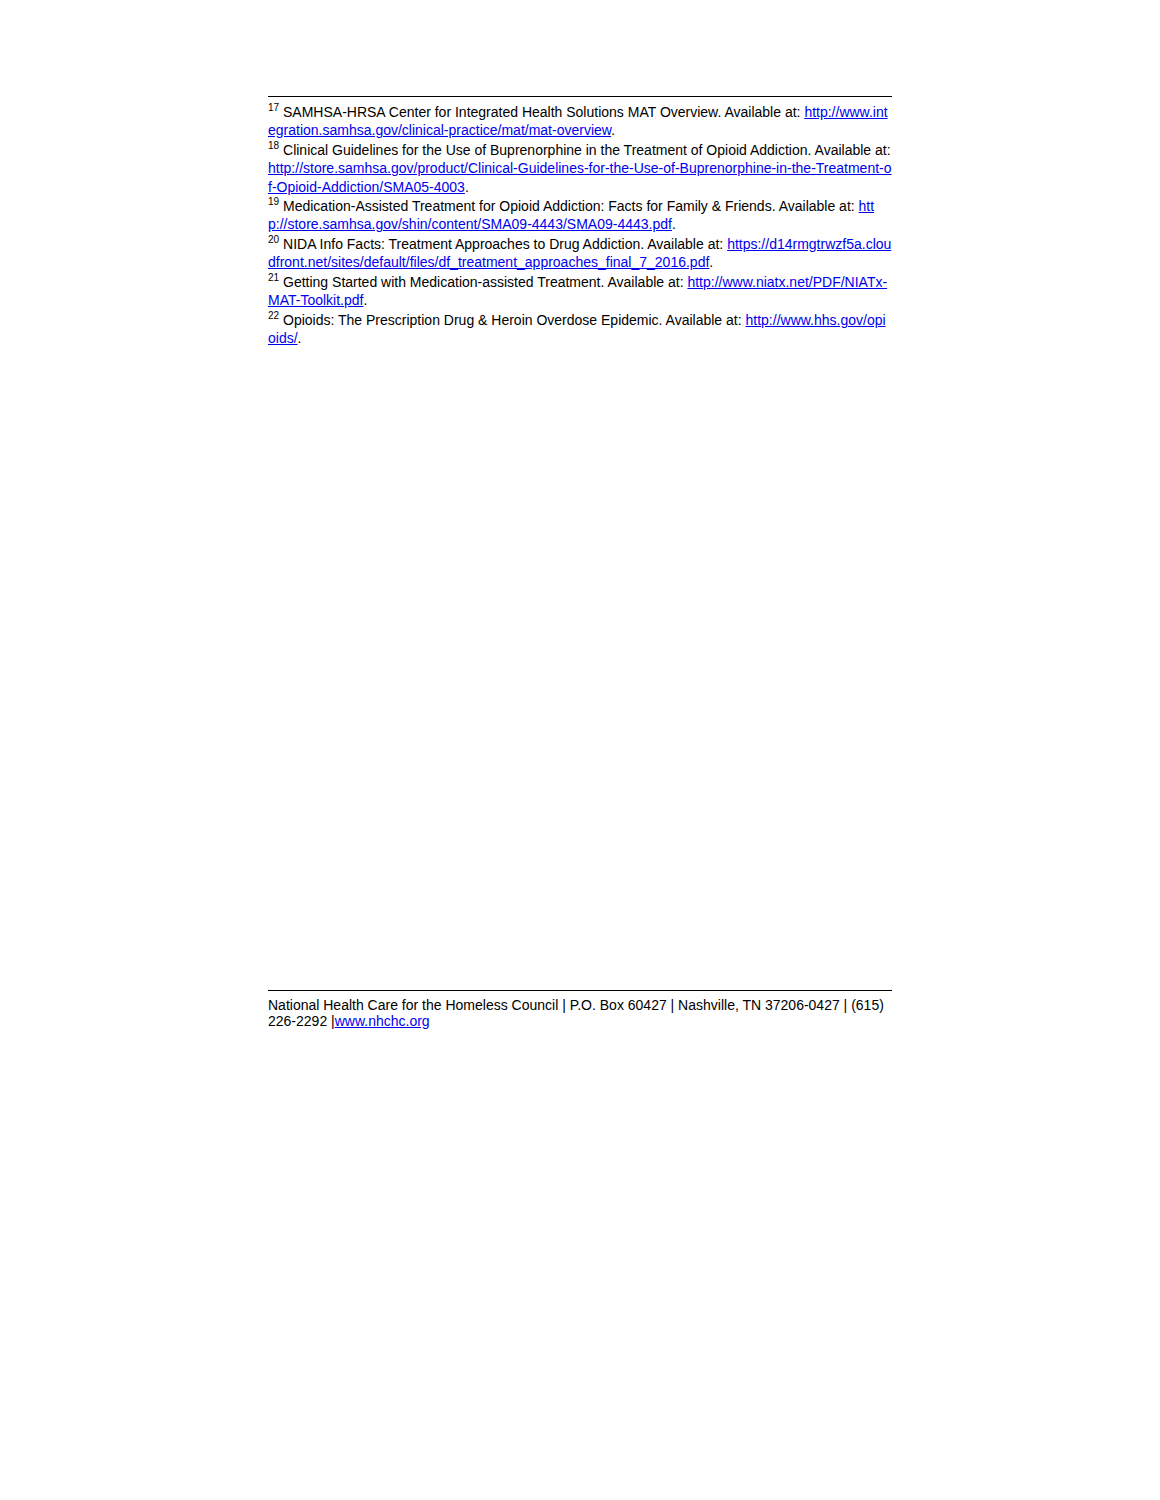17 SAMHSA-HRSA Center for Integrated Health Solutions MAT Overview. Available at: http://www.integration.samhsa.gov/clinical-practice/mat/mat-overview.
18 Clinical Guidelines for the Use of Buprenorphine in the Treatment of Opioid Addiction. Available at: http://store.samhsa.gov/product/Clinical-Guidelines-for-the-Use-of-Buprenorphine-in-the-Treatment-of-Opioid-Addiction/SMA05-4003.
19 Medication-Assisted Treatment for Opioid Addiction: Facts for Family & Friends. Available at: http://store.samhsa.gov/shin/content/SMA09-4443/SMA09-4443.pdf.
20 NIDA Info Facts: Treatment Approaches to Drug Addiction. Available at: https://d14rmgtrwzf5a.cloudfront.net/sites/default/files/df_treatment_approaches_final_7_2016.pdf.
21 Getting Started with Medication-assisted Treatment. Available at: http://www.niatx.net/PDF/NIATx-MAT-Toolkit.pdf.
22 Opioids: The Prescription Drug & Heroin Overdose Epidemic. Available at: http://www.hhs.gov/opioids/.
National Health Care for the Homeless Council | P.O. Box 60427 | Nashville, TN 37206-0427 | (615) 226-2292 |www.nhchc.org